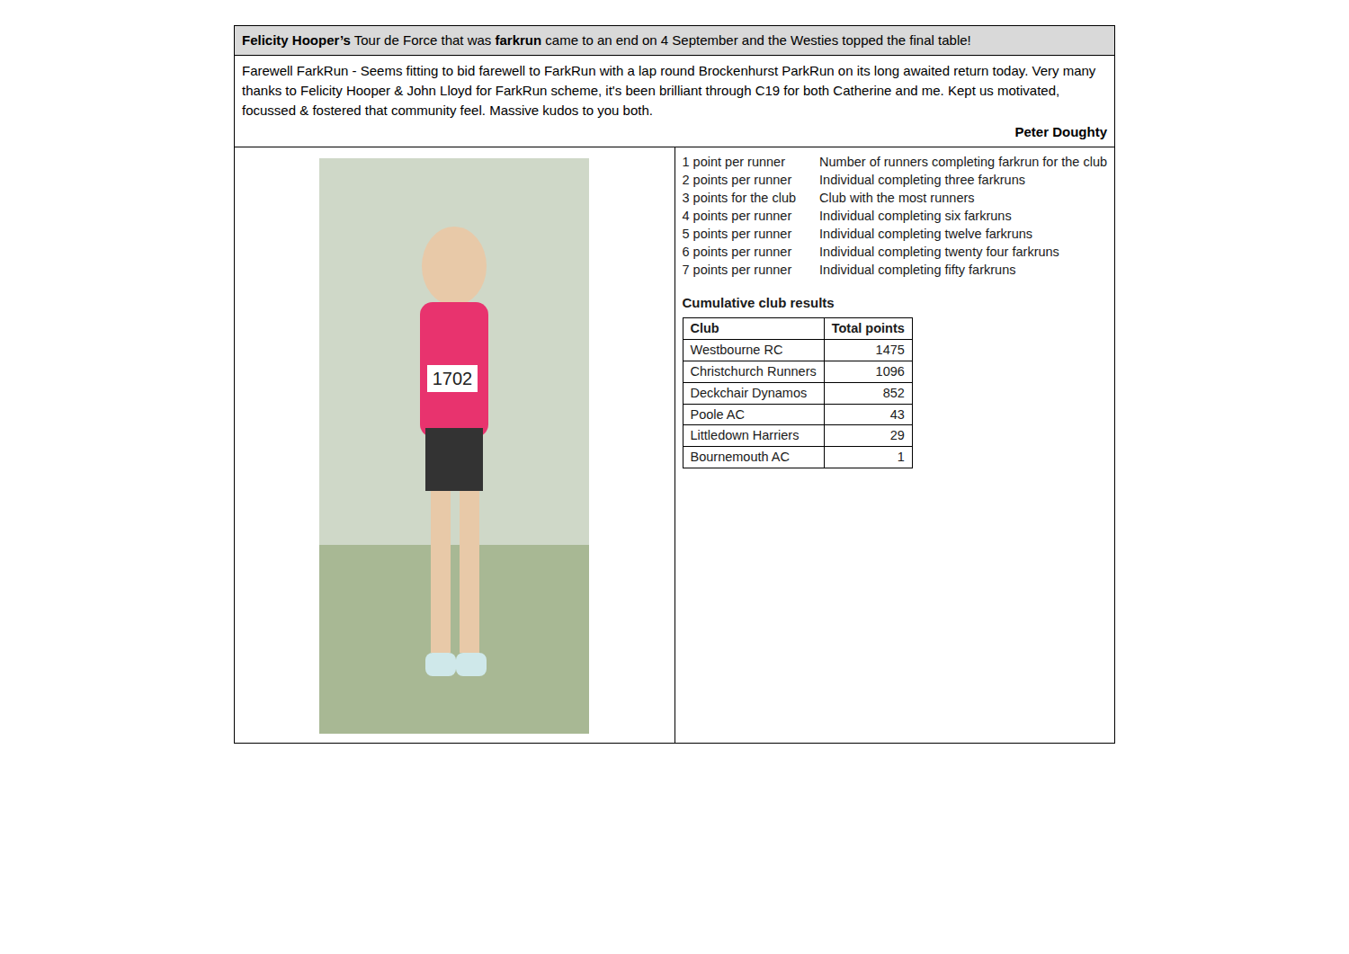| Felicity Hooper’s Tour de Force that was farkrun came to an end on 4 September and the Westies topped the final table! |
| Farewell FarkRun - Seems fitting to bid farewell to FarkRun with a lap round Brockenhurst ParkRun on its long awaited return today. Very many thanks to Felicity Hooper & John Lloyd for FarkRun scheme, it's been brilliant through C19 for both Catherine and me. Kept us motivated, focussed & fostered that community feel. Massive kudos to you both. Peter Doughty |
| | / 1 point per runner / Number of runners completing farkrun for the club / / 2 points per runner / Individual completing three farkruns / / 3 points for the club / Club with the most runners / / 4 points per runner / Individual completing six farkruns / / 5 points per runner / Individual completing twelve farkruns / / 6 points per runner / Individual completing twenty four farkruns / / 7 points per runner / Individual completing fifty farkruns / Cumulative club results / Club / Total points / / --- / --- / / Westbourne RC / 1475 / / Christchurch Runners / 1096 / / Deckchair Dynamos / 852 / / Poole AC / 43 / / Littledown Harriers / 29 / / Bournemouth AC / 1 / |